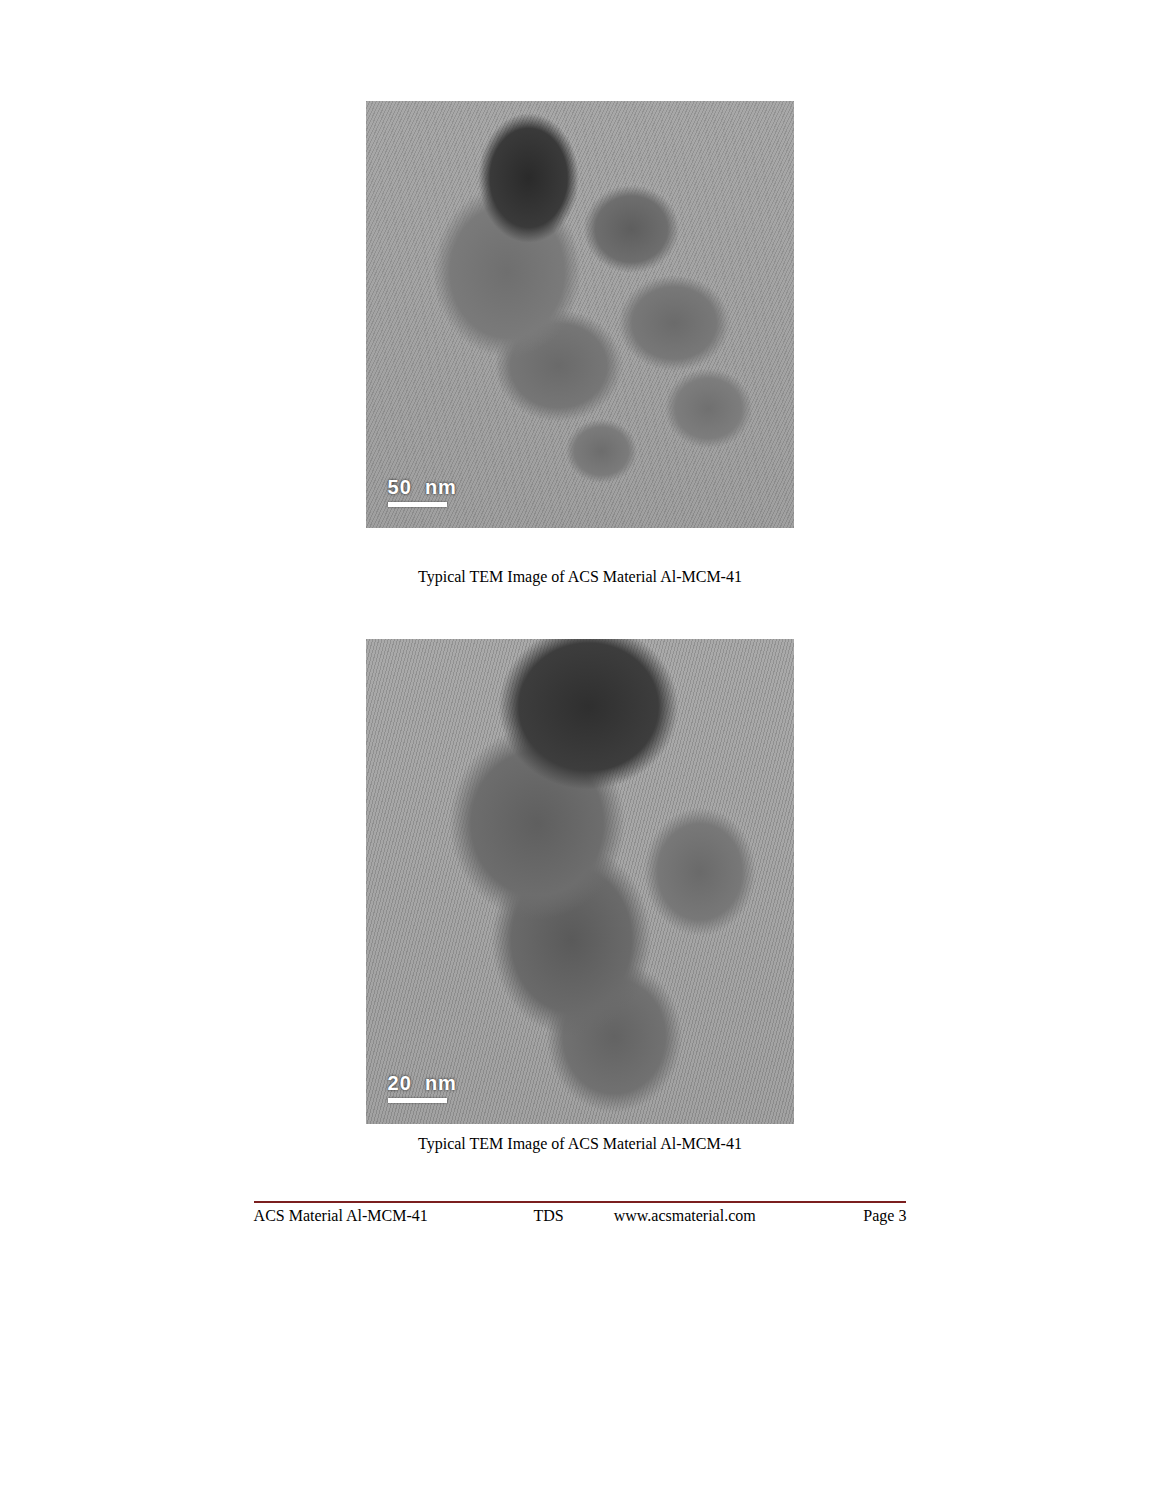50 nm
Typical TEM Image of ACS Material Al-MCM-41
20 nm
Typical TEM Image of ACS Material Al-MCM-41
ACS Material Al-MCM-41 TDS www.acsmaterial.com Page 3